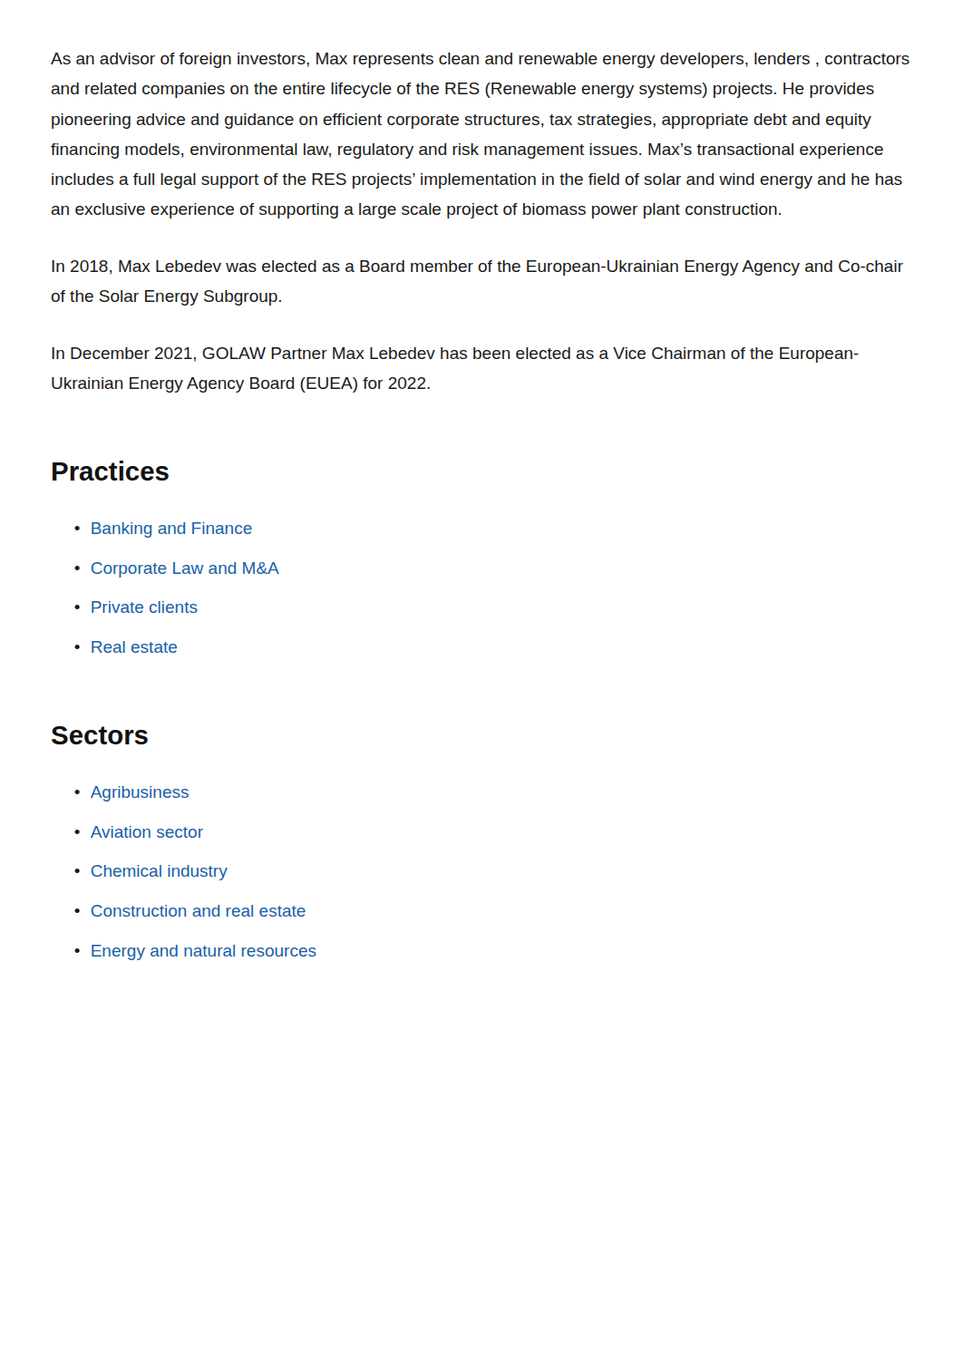As an advisor of foreign investors, Max represents clean and renewable energy developers, lenders , contractors and related companies on the entire lifecycle of the RES (Renewable energy systems) projects. He provides pioneering advice and guidance on efficient corporate structures, tax strategies, appropriate debt and equity financing models, environmental law, regulatory and risk management issues. Max’s transactional experience includes a full legal support of the RES projects’ implementation in the field of solar and wind energy and he has an exclusive experience of supporting a large scale project of biomass power plant construction.
In 2018, Max Lebedev was elected as a Board member of the European-Ukrainian Energy Agency and Co-chair of the Solar Energy Subgroup.
In December 2021, GOLAW Partner Max Lebedev has been elected as a Vice Chairman of the European-Ukrainian Energy Agency Board (EUEA) for 2022.
Practices
Banking and Finance
Corporate Law and M&A
Private clients
Real estate
Sectors
Agribusiness
Aviation sector
Chemical industry
Construction and real estate
Energy and natural resources